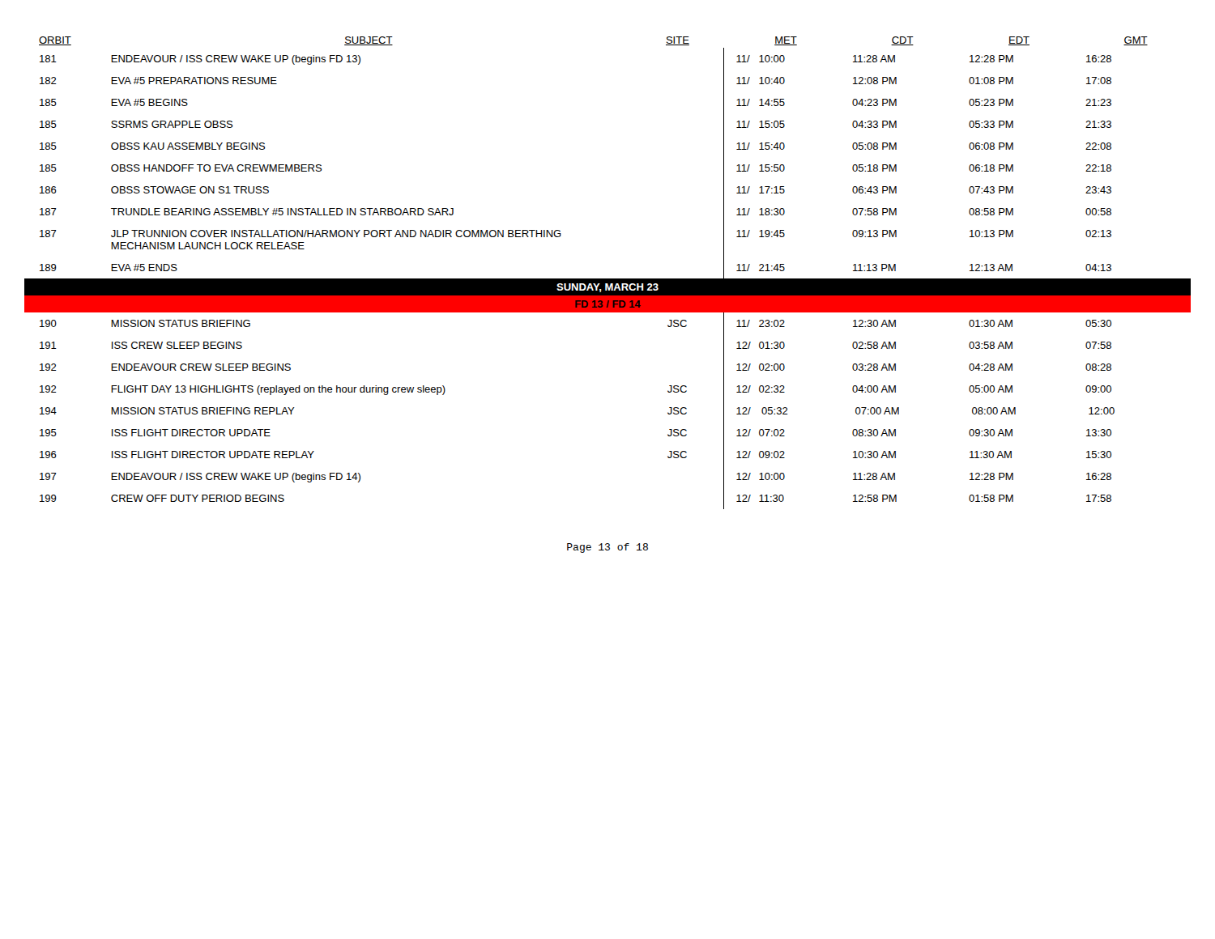| ORBIT | SUBJECT | SITE | MET | CDT | EDT | GMT |
| --- | --- | --- | --- | --- | --- | --- |
| 181 | ENDEAVOUR / ISS CREW WAKE UP (begins FD 13) | | 11/ 10:00 | 11:28 AM | 12:28 PM | 16:28 |
| 182 | EVA #5 PREPARATIONS RESUME | | 11/ 10:40 | 12:08 PM | 01:08 PM | 17:08 |
| 185 | EVA #5 BEGINS | | 11/ 14:55 | 04:23 PM | 05:23 PM | 21:23 |
| 185 | SSRMS GRAPPLE OBSS | | 11/ 15:05 | 04:33 PM | 05:33 PM | 21:33 |
| 185 | OBSS KAU ASSEMBLY BEGINS | | 11/ 15:40 | 05:08 PM | 06:08 PM | 22:08 |
| 185 | OBSS HANDOFF TO EVA CREWMEMBERS | | 11/ 15:50 | 05:18 PM | 06:18 PM | 22:18 |
| 186 | OBSS STOWAGE ON S1 TRUSS | | 11/ 17:15 | 06:43 PM | 07:43 PM | 23:43 |
| 187 | TRUNDLE BEARING ASSEMBLY #5 INSTALLED IN STARBOARD SARJ | | 11/ 18:30 | 07:58 PM | 08:58 PM | 00:58 |
| 187 | JLP TRUNNION COVER INSTALLATION/HARMONY PORT AND NADIR COMMON BERTHING MECHANISM LAUNCH LOCK RELEASE | | 11/ 19:45 | 09:13 PM | 10:13 PM | 02:13 |
| 189 | EVA #5 ENDS | | 11/ 21:45 | 11:13 PM | 12:13 AM | 04:13 |
| SUNDAY, MARCH 23 |
| FD 13 / FD 14 |
| 190 | MISSION STATUS BRIEFING | JSC | 11/ 23:02 | 12:30 AM | 01:30 AM | 05:30 |
| 191 | ISS CREW SLEEP BEGINS | | 12/ 01:30 | 02:58 AM | 03:58 AM | 07:58 |
| 192 | ENDEAVOUR CREW SLEEP BEGINS | | 12/ 02:00 | 03:28 AM | 04:28 AM | 08:28 |
| 192 | FLIGHT DAY 13 HIGHLIGHTS (replayed on the hour during crew sleep) | JSC | 12/ 02:32 | 04:00 AM | 05:00 AM | 09:00 |
| 194 | MISSION STATUS BRIEFING REPLAY | JSC | 12/ 05:32 | 07:00 AM | 08:00 AM | 12:00 |
| 195 | ISS FLIGHT DIRECTOR UPDATE | JSC | 12/ 07:02 | 08:30 AM | 09:30 AM | 13:30 |
| 196 | ISS FLIGHT DIRECTOR UPDATE REPLAY | JSC | 12/ 09:02 | 10:30 AM | 11:30 AM | 15:30 |
| 197 | ENDEAVOUR / ISS CREW WAKE UP (begins FD 14) | | 12/ 10:00 | 11:28 AM | 12:28 PM | 16:28 |
| 199 | CREW OFF DUTY PERIOD BEGINS | | 12/ 11:30 | 12:58 PM | 01:58 PM | 17:58 |
Page 13 of 18